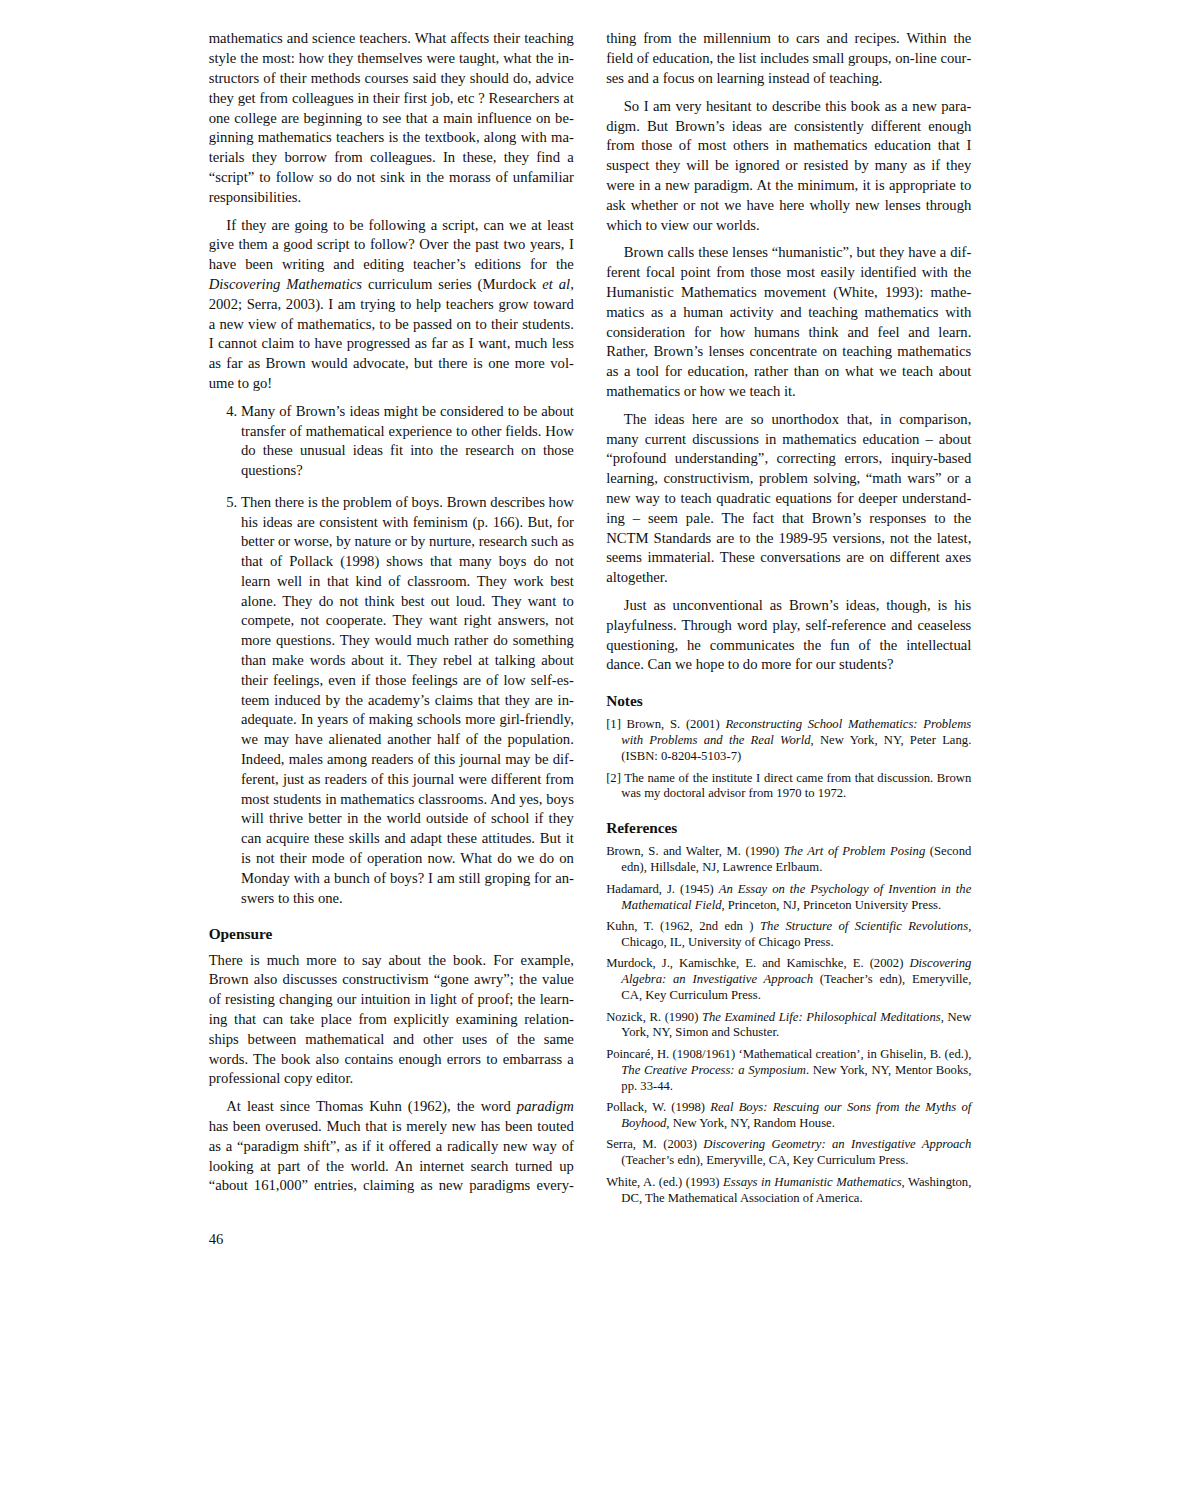mathematics and science teachers. What affects their teaching style the most: how they themselves were taught, what the instructors of their methods courses said they should do, advice they get from colleagues in their first job, etc ? Researchers at one college are beginning to see that a main influence on beginning mathematics teachers is the textbook, along with materials they borrow from colleagues. In these, they find a “script” to follow so do not sink in the morass of unfamiliar responsibilities.
If they are going to be following a script, can we at least give them a good script to follow? Over the past two years, I have been writing and editing teacher’s editions for the Discovering Mathematics curriculum series (Murdock et al, 2002; Serra, 2003). I am trying to help teachers grow toward a new view of mathematics, to be passed on to their students. I cannot claim to have progressed as far as I want, much less as far as Brown would advocate, but there is one more volume to go!
Many of Brown’s ideas might be considered to be about transfer of mathematical experience to other fields. How do these unusual ideas fit into the research on those questions?
Then there is the problem of boys. Brown describes how his ideas are consistent with feminism (p. 166). But, for better or worse, by nature or by nurture, research such as that of Pollack (1998) shows that many boys do not learn well in that kind of classroom. They work best alone. They do not think best out loud. They want to compete, not cooperate. They want right answers, not more questions. They would much rather do something than make words about it. They rebel at talking about their feelings, even if those feelings are of low self-esteem induced by the academy’s claims that they are inadequate. In years of making schools more girl-friendly, we may have alienated another half of the population. Indeed, males among readers of this journal may be different, just as readers of this journal were different from most students in mathematics classrooms. And yes, boys will thrive better in the world outside of school if they can acquire these skills and adapt these attitudes. But it is not their mode of operation now. What do we do on Monday with a bunch of boys? I am still groping for answers to this one.
Opensure
There is much more to say about the book. For example, Brown also discusses constructivism “gone awry”; the value of resisting changing our intuition in light of proof; the learning that can take place from explicitly examining relationships between mathematical and other uses of the same words. The book also contains enough errors to embarrass a professional copy editor.
At least since Thomas Kuhn (1962), the word paradigm has been overused. Much that is merely new has been touted as a “paradigm shift”, as if it offered a radically new way of looking at part of the world. An internet search turned up “about 161,000” entries, claiming as new paradigms everything from the millennium to cars and recipes. Within the field of education, the list includes small groups, on-line courses and a focus on learning instead of teaching.
So I am very hesitant to describe this book as a new paradigm. But Brown’s ideas are consistently different enough from those of most others in mathematics education that I suspect they will be ignored or resisted by many as if they were in a new paradigm. At the minimum, it is appropriate to ask whether or not we have here wholly new lenses through which to view our worlds.
Brown calls these lenses “humanistic”, but they have a different focal point from those most easily identified with the Humanistic Mathematics movement (White, 1993): mathematics as a human activity and teaching mathematics with consideration for how humans think and feel and learn. Rather, Brown’s lenses concentrate on teaching mathematics as a tool for education, rather than on what we teach about mathematics or how we teach it.
The ideas here are so unorthodox that, in comparison, many current discussions in mathematics education – about “profound understanding”, correcting errors, inquiry-based learning, constructivism, problem solving, “math wars” or a new way to teach quadratic equations for deeper understanding – seem pale. The fact that Brown’s responses to the NCTM Standards are to the 1989-95 versions, not the latest, seems immaterial. These conversations are on different axes altogether.
Just as unconventional as Brown’s ideas, though, is his playfulness. Through word play, self-reference and ceaseless questioning, he communicates the fun of the intellectual dance. Can we hope to do more for our students?
Notes
[1] Brown, S. (2001) Reconstructing School Mathematics: Problems with Problems and the Real World, New York, NY, Peter Lang. (ISBN: 0-8204-5103-7)
[2] The name of the institute I direct came from that discussion. Brown was my doctoral advisor from 1970 to 1972.
References
Brown, S. and Walter, M. (1990) The Art of Problem Posing (Second edn), Hillsdale, NJ, Lawrence Erlbaum.
Hadamard, J. (1945) An Essay on the Psychology of Invention in the Mathematical Field, Princeton, NJ, Princeton University Press.
Kuhn, T. (1962, 2nd edn ) The Structure of Scientific Revolutions, Chicago, IL, University of Chicago Press.
Murdock, J., Kamischke, E. and Kamischke, E. (2002) Discovering Algebra: an Investigative Approach (Teacher’s edn), Emeryville, CA, Key Curriculum Press.
Nozick, R. (1990) The Examined Life: Philosophical Meditations, New York, NY, Simon and Schuster.
Poincaré, H. (1908/1961) ‘Mathematical creation’, in Ghiselin, B. (ed.), The Creative Process: a Symposium. New York, NY, Mentor Books, pp. 33-44.
Pollack, W. (1998) Real Boys: Rescuing our Sons from the Myths of Boyhood, New York, NY, Random House.
Serra, M. (2003) Discovering Geometry: an Investigative Approach (Teacher’s edn), Emeryville, CA, Key Curriculum Press.
White, A. (ed.) (1993) Essays in Humanistic Mathematics, Washington, DC, The Mathematical Association of America.
46